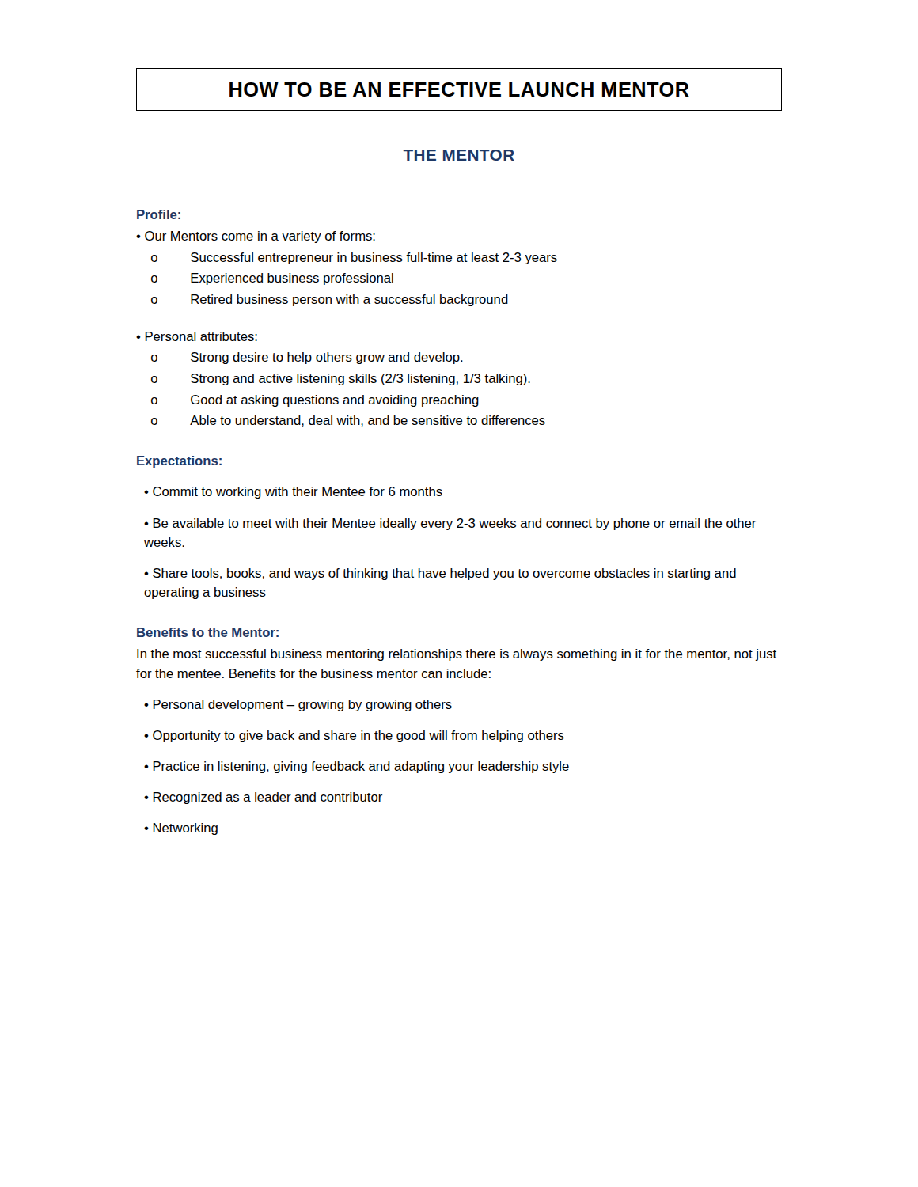HOW TO BE AN EFFECTIVE LAUNCH MENTOR
THE MENTOR
Profile:
• Our Mentors come in a variety of forms:
o Successful entrepreneur in business full-time at least 2-3 years
o Experienced business professional
o Retired business person with a successful background
• Personal attributes:
o Strong desire to help others grow and develop.
o Strong and active listening skills (2/3 listening, 1/3 talking).
o Good at asking questions and avoiding preaching
o Able to understand, deal with, and be sensitive to differences
Expectations:
• Commit to working with their Mentee for 6 months
• Be available to meet with their Mentee ideally every 2-3 weeks and connect by phone or email the other weeks.
• Share tools, books, and ways of thinking that have helped you to overcome obstacles in starting and operating a business
Benefits to the Mentor:
In the most successful business mentoring relationships there is always something in it for the mentor, not just for the mentee. Benefits for the business mentor can include:
• Personal development – growing by growing others
• Opportunity to give back and share in the good will from helping others
• Practice in listening, giving feedback and adapting your leadership style
• Recognized as a leader and contributor
• Networking